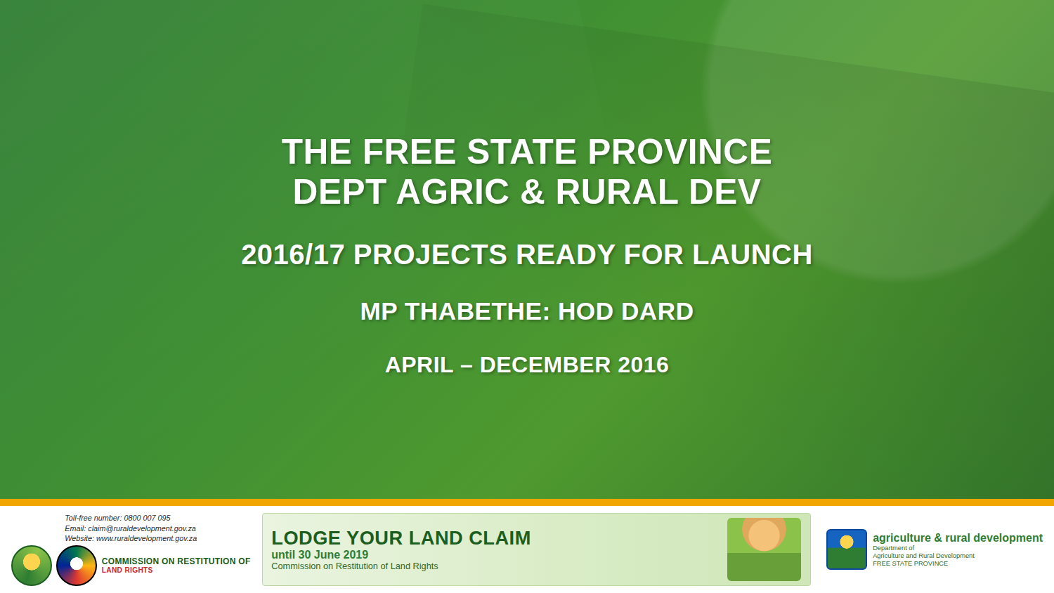THE FREE STATE PROVINCE DEPT AGRIC & RURAL DEV
2016/17 PROJECTS READY FOR LAUNCH
MP THABETHE: HOD DARD
APRIL – DECEMBER 2016
Toll-free number: 0800 007 095
Email: claim@ruraldevelopment.gov.za
Website: www.ruraldevelopment.gov.za
Commission on Restitution of Land Rights
LODGE YOUR LAND CLAIM
until 30 June 2019
Commission on Restitution of Land Rights
agriculture & rural development
Department of
Agriculture and Rural Development
FREE STATE PROVINCE